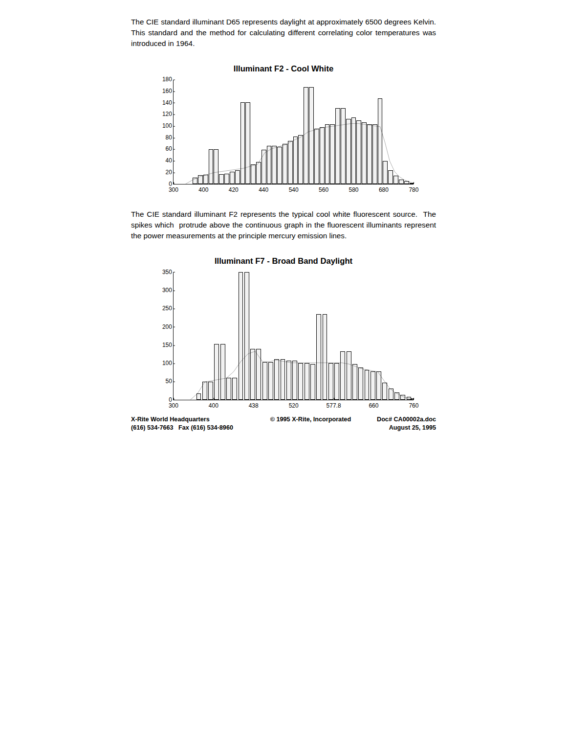The CIE standard illuminant D65 represents daylight at approximately 6500 degrees Kelvin. This standard and the method for calculating different correlating color temperatures was introduced in 1964.
Illuminant F2 - Cool White
0
20
40
60
80
100
120
140
160
180
300
400
420
440
540
560
580
680
780
The CIE standard illuminant F2 represents the typical cool white fluorescent source. The spikes which protrude above the continuous graph in the fluorescent illuminants represent the power measurements at the principle mercury emission lines.
Illuminant F7 - Broad Band Daylight
0
50
100
150
200
250
300
350
300
400
438
520
577.8
660
760
| X-Rite World Headquarters | © 1995 X-Rite, Incorporated | Doc# CA00002a.doc |
| (616) 534-7663 Fax (616) 534-8960 | | August 25, 1995 |